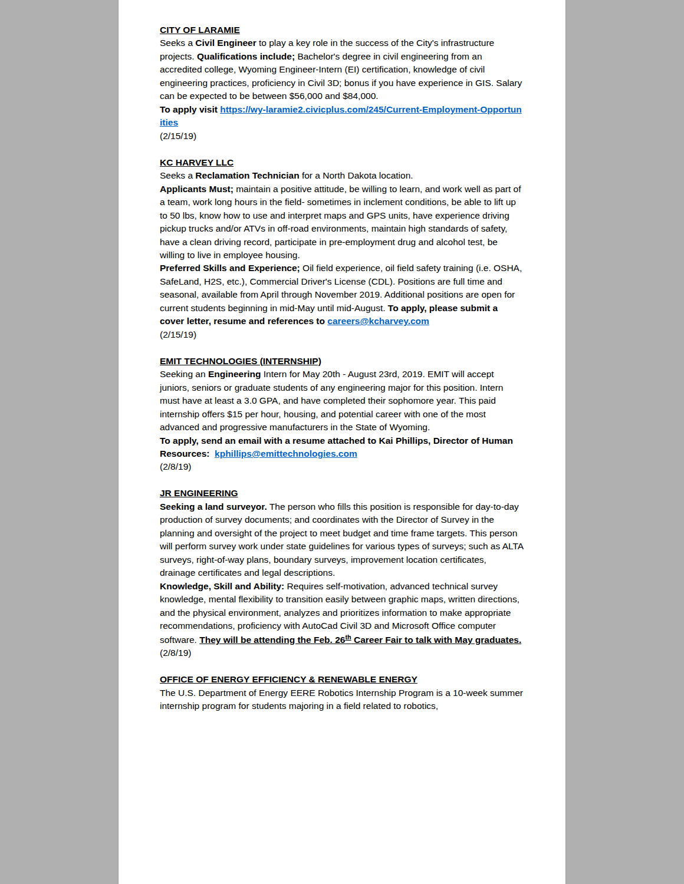CITY OF LARAMIE
Seeks a Civil Engineer to play a key role in the success of the City's infrastructure projects. Qualifications include; Bachelor's degree in civil engineering from an accredited college, Wyoming Engineer-Intern (EI) certification, knowledge of civil engineering practices, proficiency in Civil 3D; bonus if you have experience in GIS. Salary can be expected to be between $56,000 and $84,000.
To apply visit https://wy-laramie2.civicplus.com/245/Current-Employment-Opportunities
(2/15/19)
KC HARVEY LLC
Seeks a Reclamation Technician for a North Dakota location.
Applicants Must; maintain a positive attitude, be willing to learn, and work well as part of a team, work long hours in the field- sometimes in inclement conditions, be able to lift up to 50 lbs, know how to use and interpret maps and GPS units, have experience driving pickup trucks and/or ATVs in off-road environments, maintain high standards of safety, have a clean driving record, participate in pre-employment drug and alcohol test, be willing to live in employee housing.
Preferred Skills and Experience; Oil field experience, oil field safety training (i.e. OSHA, SafeLand, H2S, etc.), Commercial Driver's License (CDL). Positions are full time and seasonal, available from April through November 2019. Additional positions are open for current students beginning in mid-May until mid-August. To apply, please submit a cover letter, resume and references to careers@kcharvey.com
(2/15/19)
EMIT TECHNOLOGIES (INTERNSHIP)
Seeking an Engineering Intern for May 20th - August 23rd, 2019. EMIT will accept juniors, seniors or graduate students of any engineering major for this position. Intern must have at least a 3.0 GPA, and have completed their sophomore year. This paid internship offers $15 per hour, housing, and potential career with one of the most advanced and progressive manufacturers in the State of Wyoming.
To apply, send an email with a resume attached to Kai Phillips, Director of Human Resources: kphillips@emittechnologies.com
(2/8/19)
JR ENGINEERING
Seeking a land surveyor. The person who fills this position is responsible for day-to-day production of survey documents; and coordinates with the Director of Survey in the planning and oversight of the project to meet budget and time frame targets. This person will perform survey work under state guidelines for various types of surveys; such as ALTA surveys, right-of-way plans, boundary surveys, improvement location certificates, drainage certificates and legal descriptions.
Knowledge, Skill and Ability: Requires self-motivation, advanced technical survey knowledge, mental flexibility to transition easily between graphic maps, written directions, and the physical environment, analyzes and prioritizes information to make appropriate recommendations, proficiency with AutoCad Civil 3D and Microsoft Office computer software. They will be attending the Feb. 26th Career Fair to talk with May graduates.
(2/8/19)
OFFICE OF ENERGY EFFICIENCY & RENEWABLE ENERGY
The U.S. Department of Energy EERE Robotics Internship Program is a 10-week summer internship program for students majoring in a field related to robotics,